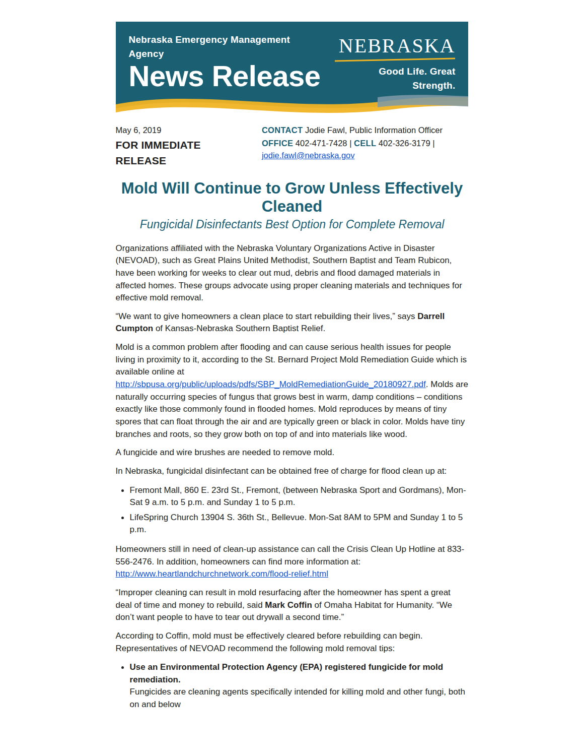Nebraska Emergency Management Agency
News Release
NEBRASKA
Good Life. Great Strength.
May 6, 2019
FOR IMMEDIATE RELEASE
CONTACT Jodie Fawl, Public Information Officer
OFFICE 402-471-7428 | CELL 402-326-3179 | jodie.fawl@nebraska.gov
Mold Will Continue to Grow Unless Effectively Cleaned
Fungicidal Disinfectants Best Option for Complete Removal
Organizations affiliated with the Nebraska Voluntary Organizations Active in Disaster (NEVOAD), such as Great Plains United Methodist, Southern Baptist and Team Rubicon, have been working for weeks to clear out mud, debris and flood damaged materials in affected homes. These groups advocate using proper cleaning materials and techniques for effective mold removal.
“We want to give homeowners a clean place to start rebuilding their lives,” says Darrell Cumpton of Kansas-Nebraska Southern Baptist Relief.
Mold is a common problem after flooding and can cause serious health issues for people living in proximity to it, according to the St. Bernard Project Mold Remediation Guide which is available online at http://sbpusa.org/public/uploads/pdfs/SBP_MoldRemediationGuide_20180927.pdf. Molds are naturally occurring species of fungus that grows best in warm, damp conditions – conditions exactly like those commonly found in flooded homes. Mold reproduces by means of tiny spores that can float through the air and are typically green or black in color. Molds have tiny branches and roots, so they grow both on top of and into materials like wood.
A fungicide and wire brushes are needed to remove mold.
In Nebraska, fungicidal disinfectant can be obtained free of charge for flood clean up at:
Fremont Mall, 860 E. 23rd St., Fremont, (between Nebraska Sport and Gordmans), Mon-Sat 9 a.m. to 5 p.m. and Sunday 1 to 5 p.m.
LifeSpring Church 13904 S. 36th St., Bellevue. Mon-Sat 8AM to 5PM and Sunday 1 to 5 p.m.
Homeowners still in need of clean-up assistance can call the Crisis Clean Up Hotline at 833-556-2476. In addition, homeowners can find more information at: http://www.heartlandchurchnetwork.com/flood-relief.html
“Improper cleaning can result in mold resurfacing after the homeowner has spent a great deal of time and money to rebuild, said Mark Coffin of Omaha Habitat for Humanity. “We don’t want people to have to tear out drywall a second time.”
According to Coffin, mold must be effectively cleared before rebuilding can begin. Representatives of NEVOAD recommend the following mold removal tips:
Use an Environmental Protection Agency (EPA) registered fungicide for mold remediation.
Fungicides are cleaning agents specifically intended for killing mold and other fungi, both on and below